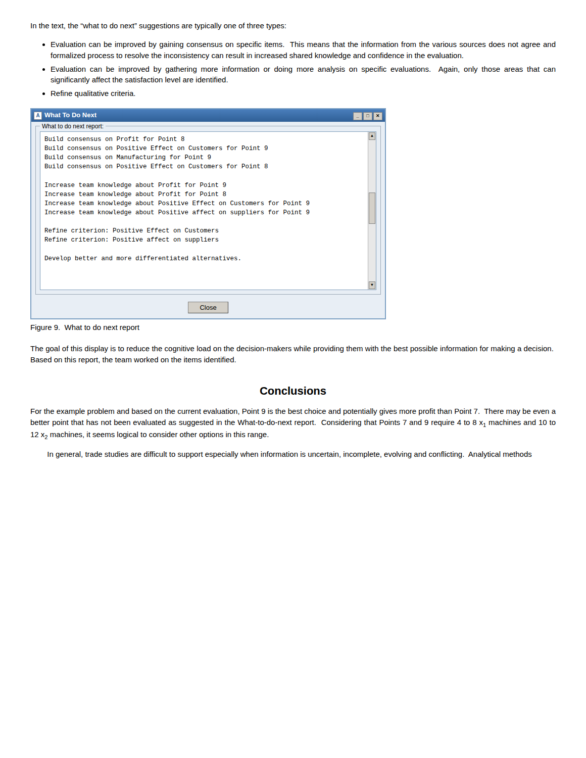In the text, the “what to do next” suggestions are typically one of three types:
Evaluation can be improved by gaining consensus on specific items. This means that the information from the various sources does not agree and formalized process to resolve the inconsistency can result in increased shared knowledge and confidence in the evaluation.
Evaluation can be improved by gathering more information or doing more analysis on specific evaluations. Again, only those areas that can significantly affect the satisfaction level are identified.
Refine qualitative criteria.
AWhat To Do Next
_□✕
What to do next report:
Build consensus on Profit for Point 8 Build consensus on Positive Effect on Customers for Point 9 Build consensus on Manufacturing for Point 9 Build consensus on Positive Effect on Customers for Point 8 Increase team knowledge about Profit for Point 9 Increase team knowledge about Profit for Point 8 Increase team knowledge about Positive Effect on Customers for Point 9 Increase team knowledge about Positive affect on suppliers for Point 9 Refine criterion: Positive Effect on Customers Refine criterion: Positive affect on suppliers Develop better and more differentiated alternatives.
▲
▼
Close
Figure 9. What to do next report
The goal of this display is to reduce the cognitive load on the decision-makers while providing them with the best possible information for making a decision. Based on this report, the team worked on the items identified.
Conclusions
For the example problem and based on the current evaluation, Point 9 is the best choice and potentially gives more profit than Point 7. There may be even a better point that has not been evaluated as suggested in the What-to-do-next report. Considering that Points 7 and 9 require 4 to 8 x1 machines and 10 to 12 x2 machines, it seems logical to consider other options in this range.
In general, trade studies are difficult to support especially when information is uncertain, incomplete, evolving and conflicting. Analytical methods